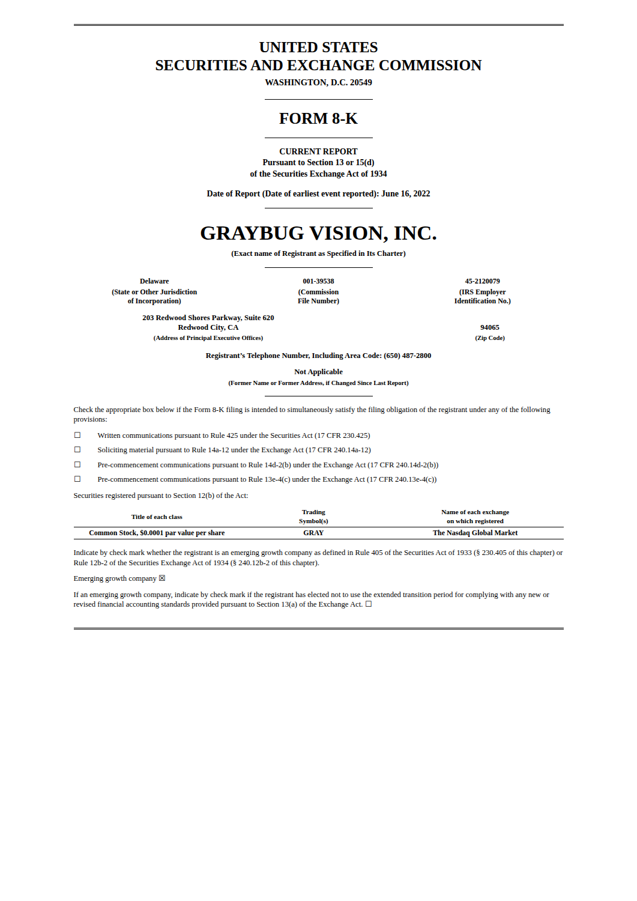UNITED STATES
SECURITIES AND EXCHANGE COMMISSION
WASHINGTON, D.C. 20549
FORM 8-K
CURRENT REPORT
Pursuant to Section 13 or 15(d)
of the Securities Exchange Act of 1934
Date of Report (Date of earliest event reported): June 16, 2022
GRAYBUG VISION, INC.
(Exact name of Registrant as Specified in Its Charter)
| Delaware | 001-39538 | 45-2120079 |
| (State or Other Jurisdiction of Incorporation) | (Commission File Number) | (IRS Employer Identification No.) |
203 Redwood Shores Parkway, Suite 620
Redwood City, CA
(Address of Principal Executive Offices)
94065
(Zip Code)
Registrant’s Telephone Number, Including Area Code: (650) 487-2800
Not Applicable
(Former Name or Former Address, if Changed Since Last Report)
Check the appropriate box below if the Form 8-K filing is intended to simultaneously satisfy the filing obligation of the registrant under any of the following provisions:
☐Written communications pursuant to Rule 425 under the Securities Act (17 CFR 230.425)
☐Soliciting material pursuant to Rule 14a-12 under the Exchange Act (17 CFR 240.14a-12)
☐Pre-commencement communications pursuant to Rule 14d-2(b) under the Exchange Act (17 CFR 240.14d-2(b))
☐Pre-commencement communications pursuant to Rule 13e-4(c) under the Exchange Act (17 CFR 240.13e-4(c))
Securities registered pursuant to Section 12(b) of the Act:
| Title of each class | Trading Symbol(s) | Name of each exchange on which registered |
| --- | --- | --- |
| Common Stock, $0.0001 par value per share | GRAY | The Nasdaq Global Market |
Indicate by check mark whether the registrant is an emerging growth company as defined in Rule 405 of the Securities Act of 1933 (§ 230.405 of this chapter) or Rule 12b-2 of the Securities Exchange Act of 1934 (§ 240.12b-2 of this chapter).
Emerging growth company ☒
If an emerging growth company, indicate by check mark if the registrant has elected not to use the extended transition period for complying with any new or revised financial accounting standards provided pursuant to Section 13(a) of the Exchange Act. ☐